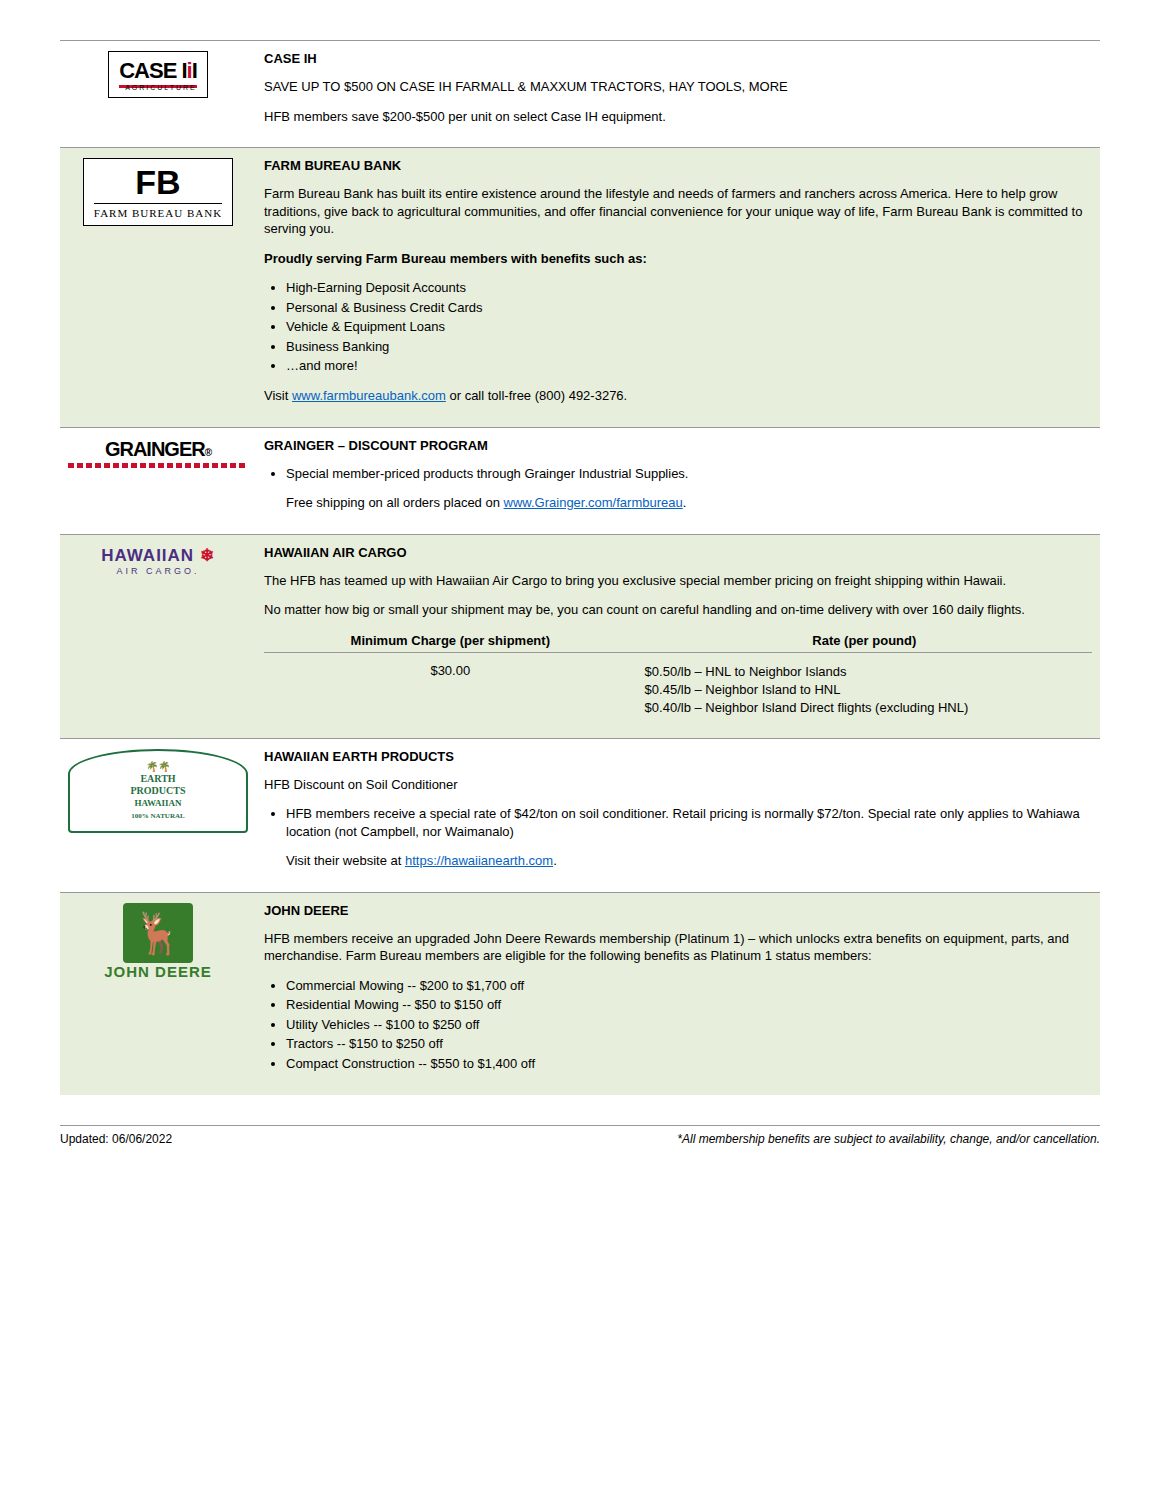| CASE I i I AGRICULTURE | CASE IH SAVE UP TO $500 ON CASE IH FARMALL & MAXXUM TRACTORS, HAY TOOLS, MORE HFB members save $200-$500 per unit on select Case IH equipment. |
| FB FARM BUREAU BANK | FARM BUREAU BANK Farm Bureau Bank has built its entire existence around the lifestyle and needs of farmers and ranchers across America. Here to help grow traditions, give back to agricultural communities, and offer financial convenience for your unique way of life, Farm Bureau Bank is committed to serving you. Proudly serving Farm Bureau members with benefits such as: High-Earning Deposit Accounts Personal & Business Credit Cards Vehicle & Equipment Loans Business Banking …and more! Visit www.farmbureaubank.com or call toll-free (800) 492-3276. |
| GRAINGER ® | GRAINGER – DISCOUNT PROGRAM Special member-priced products through Grainger Industrial Supplies. Free shipping on all orders placed on www.Grainger.com/farmbureau . |
| HAWAIIAN ❄ AIR CARGO. | HAWAIIAN AIR CARGO The HFB has teamed up with Hawaiian Air Cargo to bring you exclusive special member pricing on freight shipping within Hawaii. No matter how big or small your shipment may be, you can count on careful handling and on-time delivery with over 160 daily flights. / Minimum Charge (per shipment) / Rate (per pound) / / --- / --- / / $30.00 / $0.50/lb – HNL to Neighbor Islands $0.45/lb – Neighbor Island to HNL $0.40/lb – Neighbor Island Direct flights (excluding HNL) / |
| 🌴🌴 EARTH PRODUCTS HAWAIIAN 100% NATURAL | HAWAIIAN EARTH PRODUCTS HFB Discount on Soil Conditioner HFB members receive a special rate of $42/ton on soil conditioner. Retail pricing is normally $72/ton. Special rate only applies to Wahiawa location (not Campbell, nor Waimanalo) Visit their website at https://hawaiianearth.com . |
| 🦌 JOHN DEERE | JOHN DEERE HFB members receive an upgraded John Deere Rewards membership (Platinum 1) – which unlocks extra benefits on equipment, parts, and merchandise. Farm Bureau members are eligible for the following benefits as Platinum 1 status members: Commercial Mowing -- $200 to $1,700 off Residential Mowing -- $50 to $150 off Utility Vehicles -- $100 to $250 off Tractors -- $150 to $250 off Compact Construction -- $550 to $1,400 off |
Updated: 06/06/2022 *All membership benefits are subject to availability, change, and/or cancellation.